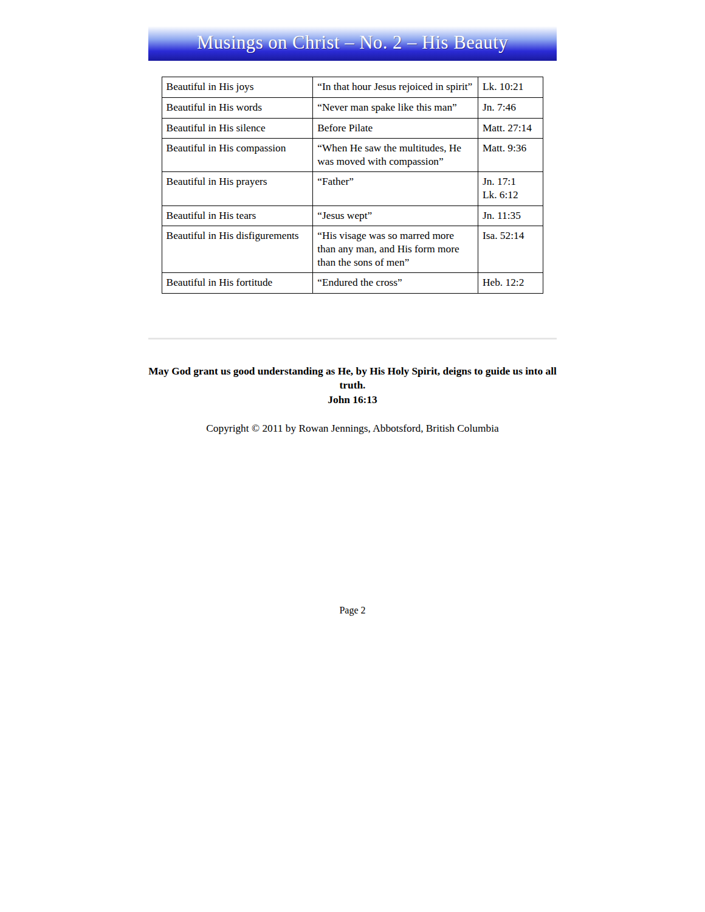Musings on Christ – No. 2 – His Beauty
| Beautiful in His joys | “In that hour Jesus rejoiced in spirit” | Lk. 10:21 |
| Beautiful in His words | “Never man spake like this man” | Jn. 7:46 |
| Beautiful in His silence | Before Pilate | Matt. 27:14 |
| Beautiful in His compassion | “When He saw the multitudes, He was moved with compassion” | Matt. 9:36 |
| Beautiful in His prayers | “Father” | Jn. 17:1 Lk. 6:12 |
| Beautiful in His tears | “Jesus wept” | Jn. 11:35 |
| Beautiful in His disfigurements | “His visage was so marred more than any man, and His form more than the sons of men” | Isa. 52:14 |
| Beautiful in His fortitude | “Endured the cross” | Heb. 12:2 |
May God grant us good understanding as He, by His Holy Spirit, deigns to guide us into all truth.
John 16:13
Copyright © 2011 by Rowan Jennings, Abbotsford, British Columbia
Page 2